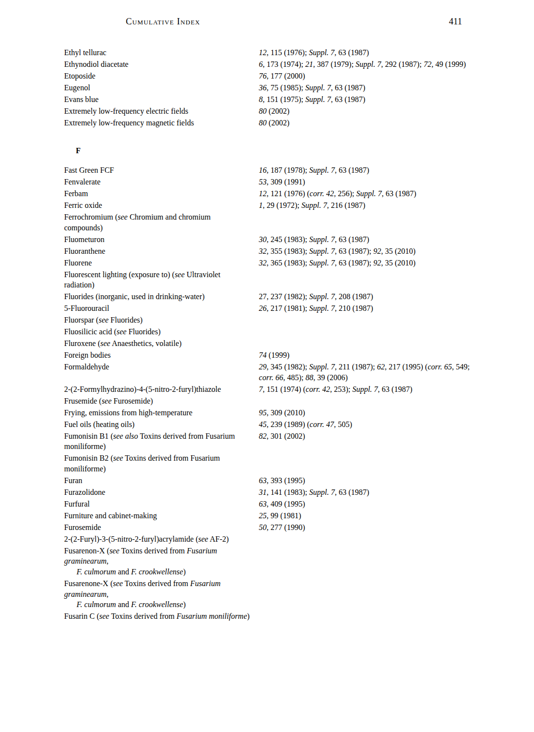Cumulative Index 411
Ethyl tellurac
12, 115 (1976); Suppl. 7, 63 (1987)
Ethynodiol diacetate
6, 173 (1974); 21, 387 (1979); Suppl. 7, 292 (1987); 72, 49 (1999)
Etoposide
76, 177 (2000)
Eugenol
36, 75 (1985); Suppl. 7, 63 (1987)
Evans blue
8, 151 (1975); Suppl. 7, 63 (1987)
Extremely low-frequency electric fields
80 (2002)
Extremely low-frequency magnetic fields
80 (2002)
F
Fast Green FCF
16, 187 (1978); Suppl. 7, 63 (1987)
Fenvalerate
53, 309 (1991)
Ferbam
12, 121 (1976) (corr. 42, 256); Suppl. 7, 63 (1987)
Ferric oxide
1, 29 (1972); Suppl. 7, 216 (1987)
Ferrochromium (see Chromium and chromium compounds)
Fluometuron
30, 245 (1983); Suppl. 7, 63 (1987)
Fluoranthene
32, 355 (1983); Suppl. 7, 63 (1987); 92, 35 (2010)
Fluorene
32, 365 (1983); Suppl. 7, 63 (1987); 92, 35 (2010)
Fluorescent lighting (exposure to) (see Ultraviolet radiation)
Fluorides (inorganic, used in drinking-water)
27, 237 (1982); Suppl. 7, 208 (1987)
5-Fluorouracil
26, 217 (1981); Suppl. 7, 210 (1987)
Fluorspar (see Fluorides)
Fluosilicic acid (see Fluorides)
Fluroxene (see Anaesthetics, volatile)
Foreign bodies
74 (1999)
Formaldehyde
29, 345 (1982); Suppl. 7, 211 (1987); 62, 217 (1995) (corr. 65, 549; corr. 66, 485); 88, 39 (2006)
2-(2-Formylhydrazino)-4-(5-nitro-2-furyl)thiazole
7, 151 (1974) (corr. 42, 253); Suppl. 7, 63 (1987)
Frusemide (see Furosemide)
Frying, emissions from high-temperature
95, 309 (2010)
Fuel oils (heating oils)
45, 239 (1989) (corr. 47, 505)
Fumonisin B1 (see also Toxins derived from Fusarium moniliforme)
82, 301 (2002)
Fumonisin B2 (see Toxins derived from Fusarium moniliforme)
Furan
63, 393 (1995)
Furazolidone
31, 141 (1983); Suppl. 7, 63 (1987)
Furfural
63, 409 (1995)
Furniture and cabinet-making
25, 99 (1981)
Furosemide
50, 277 (1990)
2-(2-Furyl)-3-(5-nitro-2-furyl)acrylamide (see AF-2)
Fusarenon-X (see Toxins derived from Fusarium graminearum,F. culmorum and F. crookwellense)
Fusarenone-X (see Toxins derived from Fusarium graminearum,F. culmorum and F. crookwellense)
Fusarin C (see Toxins derived from Fusarium moniliforme)